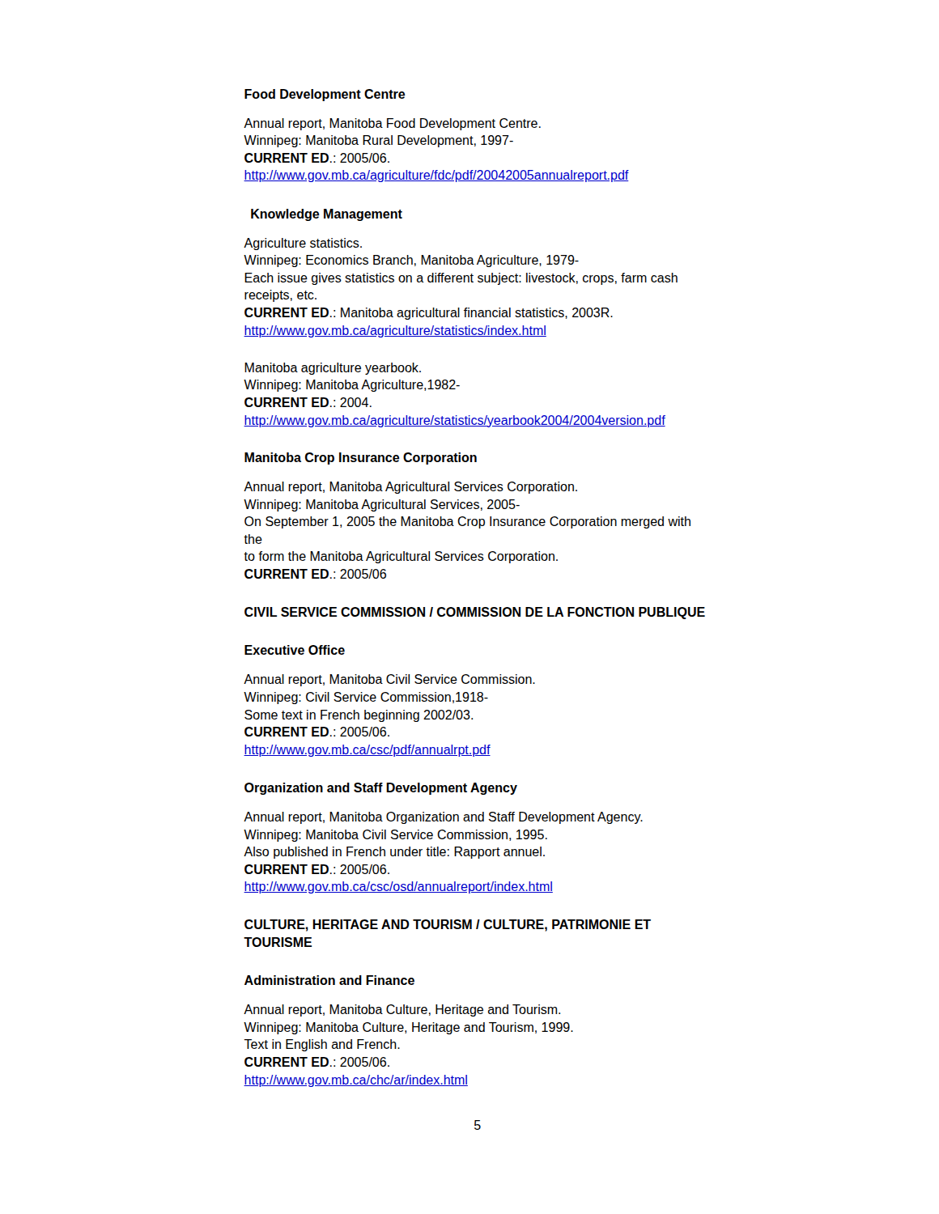Food Development Centre
Annual report, Manitoba Food Development Centre.
Winnipeg: Manitoba Rural Development, 1997-
CURRENT ED.: 2005/06.
http://www.gov.mb.ca/agriculture/fdc/pdf/20042005annualreport.pdf
Knowledge Management
Agriculture statistics.
Winnipeg: Economics Branch, Manitoba Agriculture, 1979-
Each issue gives statistics on a different subject: livestock, crops, farm cash receipts, etc.
CURRENT ED.: Manitoba agricultural financial statistics, 2003R.
http://www.gov.mb.ca/agriculture/statistics/index.html
Manitoba agriculture yearbook.
Winnipeg: Manitoba Agriculture,1982-
CURRENT ED.: 2004.
http://www.gov.mb.ca/agriculture/statistics/yearbook2004/2004version.pdf
Manitoba Crop Insurance Corporation
Annual report, Manitoba Agricultural Services Corporation.
Winnipeg: Manitoba Agricultural Services, 2005-
On September 1, 2005 the Manitoba Crop Insurance Corporation merged with the
to form the Manitoba Agricultural Services Corporation.
CURRENT ED.: 2005/06
CIVIL SERVICE COMMISSION / COMMISSION DE LA FONCTION PUBLIQUE
Executive Office
Annual report, Manitoba Civil Service Commission.
Winnipeg: Civil Service Commission,1918-
Some text in French beginning 2002/03.
CURRENT ED.: 2005/06.
http://www.gov.mb.ca/csc/pdf/annualrpt.pdf
Organization and Staff Development Agency
Annual report, Manitoba Organization and Staff Development Agency.
Winnipeg: Manitoba Civil Service Commission, 1995.
Also published in French under title: Rapport annuel.
CURRENT ED.: 2005/06.
http://www.gov.mb.ca/csc/osd/annualreport/index.html
CULTURE, HERITAGE AND TOURISM / CULTURE, PATRIMONIE ET TOURISME
Administration and Finance
Annual report, Manitoba Culture, Heritage and Tourism.
Winnipeg: Manitoba Culture, Heritage and Tourism, 1999.
Text in English and French.
CURRENT ED.: 2005/06.
http://www.gov.mb.ca/chc/ar/index.html
5